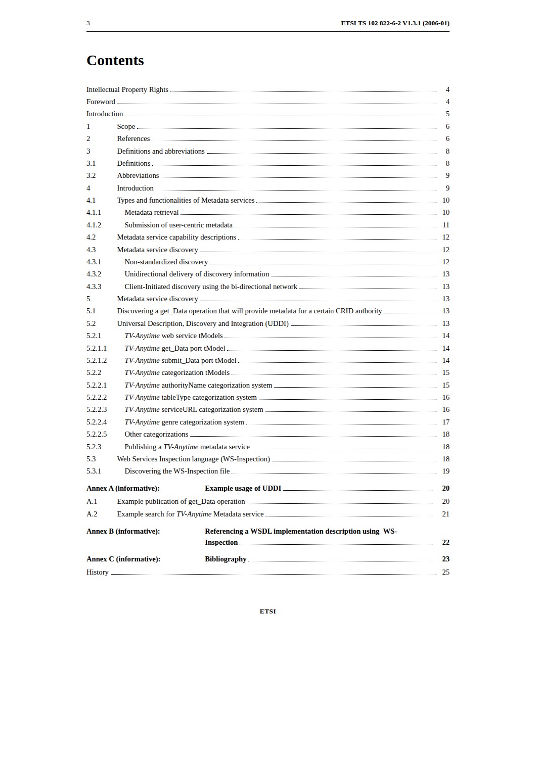3 ETSI TS 102 822-6-2 V1.3.1 (2006-01)
Contents
Intellectual Property Rights 4
Foreword 4
Introduction 5
1 Scope 6
2 References 6
3 Definitions and abbreviations 8
3.1 Definitions 8
3.2 Abbreviations 9
4 Introduction 9
4.1 Types and functionalities of Metadata services 10
4.1.1 Metadata retrieval 10
4.1.2 Submission of user-centric metadata 11
4.2 Metadata service capability descriptions 12
4.3 Metadata service discovery 12
4.3.1 Non-standardized discovery 12
4.3.2 Unidirectional delivery of discovery information 13
4.3.3 Client-Initiated discovery using the bi-directional network 13
5 Metadata service discovery 13
5.1 Discovering a get_Data operation that will provide metadata for a certain CRID authority 13
5.2 Universal Description, Discovery and Integration (UDDI) 13
5.2.1 TV-Anytime web service tModels 14
5.2.1.1 TV-Anytime get_Data port tModel 14
5.2.1.2 TV-Anytime submit_Data port tModel 14
5.2.2 TV-Anytime categorization tModels 15
5.2.2.1 TV-Anytime authorityName categorization system 15
5.2.2.2 TV-Anytime tableType categorization system 16
5.2.2.3 TV-Anytime serviceURL categorization system 16
5.2.2.4 TV-Anytime genre categorization system 17
5.2.2.5 Other categorizations 18
5.2.3 Publishing a TV-Anytime metadata service 18
5.3 Web Services Inspection language (WS-Inspection) 18
5.3.1 Discovering the WS-Inspection file 19
Annex A (informative): Example usage of UDDI 20
A.1 Example publication of get_Data operation 20
A.2 Example search for TV-Anytime Metadata service 21
Annex B (informative): Referencing a WSDL implementation description using WS-
Inspection 22
Annex C (informative): Bibliography 23
History 25
ETSI